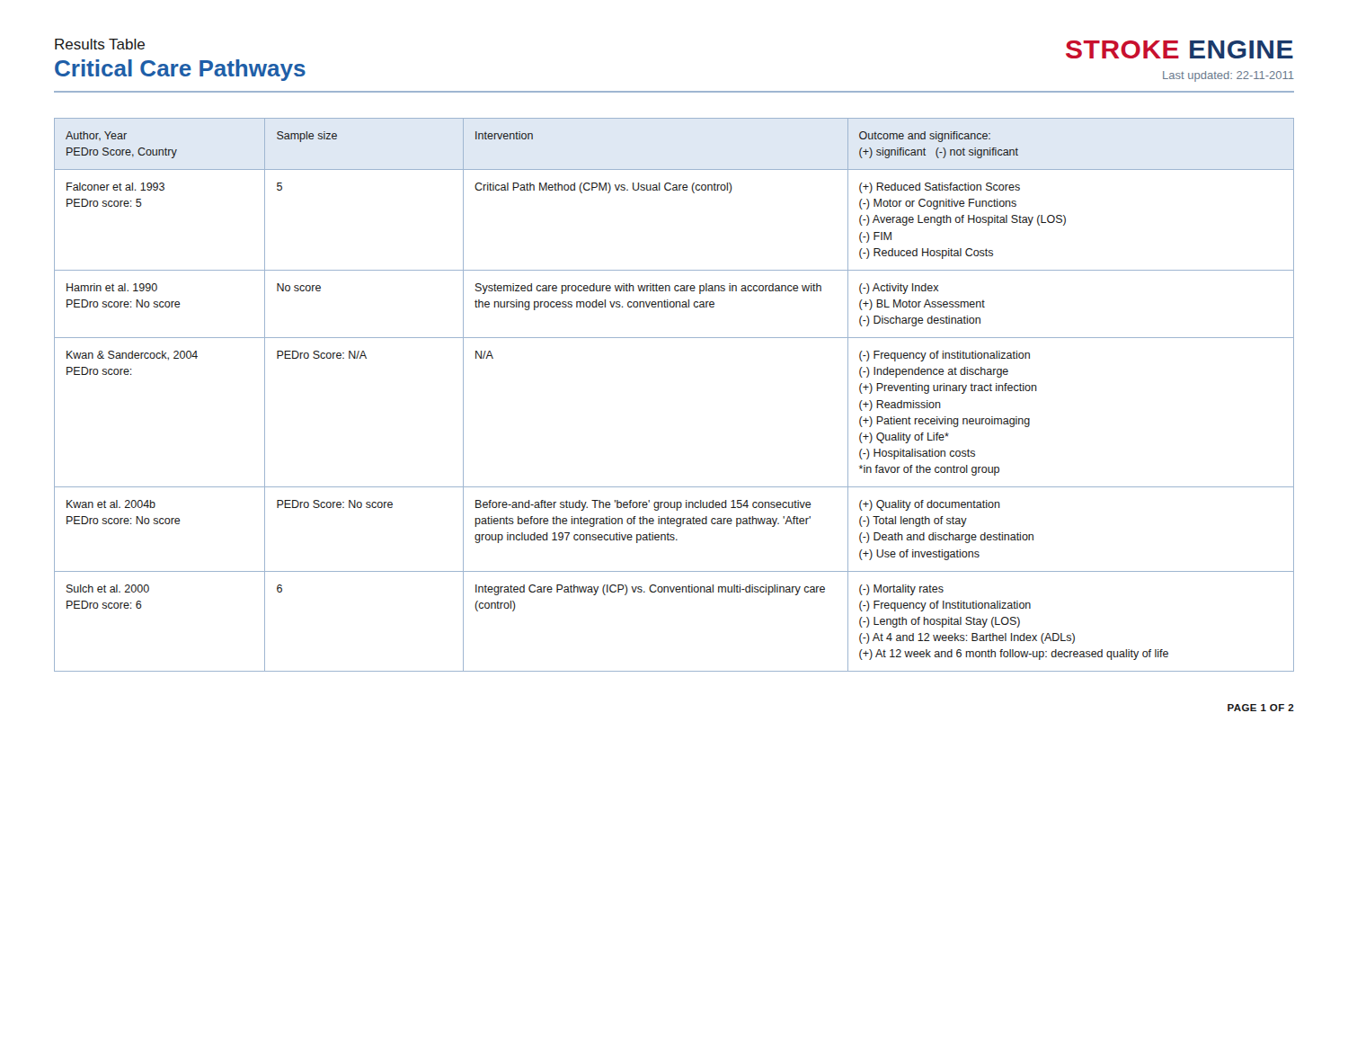Results Table
Critical Care Pathways
STROKE ENGINE
Last updated: 22-11-2011
| Author, Year PEDro Score, Country | Sample size | Intervention | Outcome and significance: (+) significant (-) not significant |
| --- | --- | --- | --- |
| Falconer et al. 1993 PEDro score: 5 | 5 | Critical Path Method (CPM) vs. Usual Care (control) | (+) Reduced Satisfaction Scores (-) Motor or Cognitive Functions (-) Average Length of Hospital Stay (LOS) (-) FIM (-) Reduced Hospital Costs |
| Hamrin et al. 1990 PEDro score: No score | No score | Systemized care procedure with written care plans in accordance with the nursing process model vs. conventional care | (-) Activity Index (+) BL Motor Assessment (-) Discharge destination |
| Kwan & Sandercock, 2004 PEDro score: | PEDro Score: N/A | N/A | (-) Frequency of institutionalization (-) Independence at discharge (+) Preventing urinary tract infection (+) Readmission (+) Patient receiving neuroimaging (+) Quality of Life* (-) Hospitalisation costs *in favor of the control group |
| Kwan et al. 2004b PEDro score: No score | PEDro Score: No score | Before-and-after study. The 'before' group included 154 consecutive patients before the integration of the integrated care pathway. 'After' group included 197 consecutive patients. | (+) Quality of documentation (-) Total length of stay (-) Death and discharge destination (+) Use of investigations |
| Sulch et al. 2000 PEDro score: 6 | 6 | Integrated Care Pathway (ICP) vs. Conventional multi-disciplinary care (control) | (-) Mortality rates (-) Frequency of Institutionalization (-) Length of hospital Stay (LOS) (-) At 4 and 12 weeks: Barthel Index (ADLs) (+) At 12 week and 6 month follow-up: decreased quality of life |
PAGE 1 OF 2